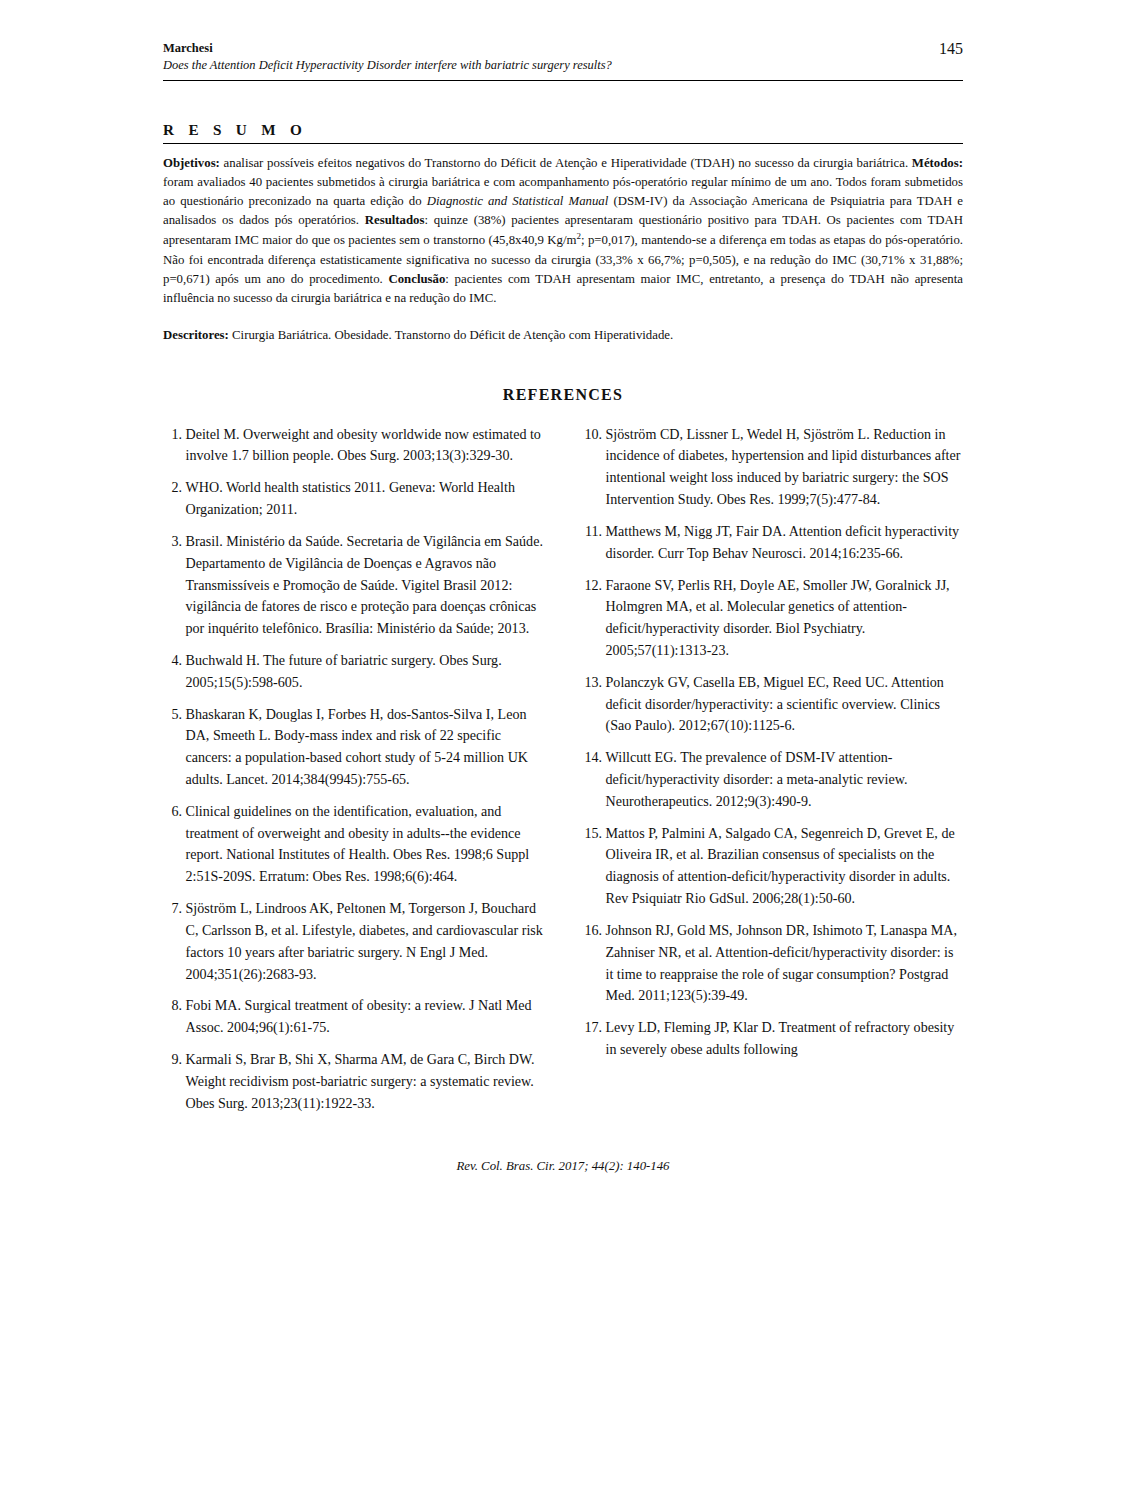Marchesi
Does the Attention Deficit Hyperactivity Disorder interfere with bariatric surgery results?
145
R E S U M O
Objetivos: analisar possíveis efeitos negativos do Transtorno do Déficit de Atenção e Hiperatividade (TDAH) no sucesso da cirurgia bariátrica. Métodos: foram avaliados 40 pacientes submetidos à cirurgia bariátrica e com acompanhamento pós-operatório regular mínimo de um ano. Todos foram submetidos ao questionário preconizado na quarta edição do Diagnostic and Statistical Manual (DSM-IV) da Associação Americana de Psiquiatria para TDAH e analisados os dados pós operatórios. Resultados: quinze (38%) pacientes apresentaram questionário positivo para TDAH. Os pacientes com TDAH apresentaram IMC maior do que os pacientes sem o transtorno (45,8x40,9 Kg/m2; p=0,017), mantendo-se a diferença em todas as etapas do pós-operatório. Não foi encontrada diferença estatisticamente significativa no sucesso da cirurgia (33,3% x 66,7%; p=0,505), e na redução do IMC (30,71% x 31,88%; p=0,671) após um ano do procedimento. Conclusão: pacientes com TDAH apresentam maior IMC, entretanto, a presença do TDAH não apresenta influência no sucesso da cirurgia bariátrica e na redução do IMC.
Descritores: Cirurgia Bariátrica. Obesidade. Transtorno do Déficit de Atenção com Hiperatividade.
REFERENCES
Deitel M. Overweight and obesity worldwide now estimated to involve 1.7 billion people. Obes Surg. 2003;13(3):329-30.
WHO. World health statistics 2011. Geneva: World Health Organization; 2011.
Brasil. Ministério da Saúde. Secretaria de Vigilância em Saúde. Departamento de Vigilância de Doenças e Agravos não Transmissíveis e Promoção de Saúde. Vigitel Brasil 2012: vigilância de fatores de risco e proteção para doenças crônicas por inquérito telefônico. Brasília: Ministério da Saúde; 2013.
Buchwald H. The future of bariatric surgery. Obes Surg. 2005;15(5):598-605.
Bhaskaran K, Douglas I, Forbes H, dos-Santos-Silva I, Leon DA, Smeeth L. Body-mass index and risk of 22 specific cancers: a population-based cohort study of 5-24 million UK adults. Lancet. 2014;384(9945):755-65.
Clinical guidelines on the identification, evaluation, and treatment of overweight and obesity in adults--the evidence report. National Institutes of Health. Obes Res. 1998;6 Suppl 2:51S-209S. Erratum: Obes Res. 1998;6(6):464.
Sjöström L, Lindroos AK, Peltonen M, Torgerson J, Bouchard C, Carlsson B, et al. Lifestyle, diabetes, and cardiovascular risk factors 10 years after bariatric surgery. N Engl J Med. 2004;351(26):2683-93.
Fobi MA. Surgical treatment of obesity: a review. J Natl Med Assoc. 2004;96(1):61-75.
Karmali S, Brar B, Shi X, Sharma AM, de Gara C, Birch DW. Weight recidivism post-bariatric surgery: a systematic review. Obes Surg. 2013;23(11):1922-33.
Sjöström CD, Lissner L, Wedel H, Sjöström L. Reduction in incidence of diabetes, hypertension and lipid disturbances after intentional weight loss induced by bariatric surgery: the SOS Intervention Study. Obes Res. 1999;7(5):477-84.
Matthews M, Nigg JT, Fair DA. Attention deficit hyperactivity disorder. Curr Top Behav Neurosci. 2014;16:235-66.
Faraone SV, Perlis RH, Doyle AE, Smoller JW, Goralnick JJ, Holmgren MA, et al. Molecular genetics of attention-deficit/hyperactivity disorder. Biol Psychiatry. 2005;57(11):1313-23.
Polanczyk GV, Casella EB, Miguel EC, Reed UC. Attention deficit disorder/hyperactivity: a scientific overview. Clinics (Sao Paulo). 2012;67(10):1125-6.
Willcutt EG. The prevalence of DSM-IV attention-deficit/hyperactivity disorder: a meta-analytic review. Neurotherapeutics. 2012;9(3):490-9.
Mattos P, Palmini A, Salgado CA, Segenreich D, Grevet E, de Oliveira IR, et al. Brazilian consensus of specialists on the diagnosis of attention-deficit/hyperactivity disorder in adults. Rev Psiquiatr Rio GdSul. 2006;28(1):50-60.
Johnson RJ, Gold MS, Johnson DR, Ishimoto T, Lanaspa MA, Zahniser NR, et al. Attention-deficit/hyperactivity disorder: is it time to reappraise the role of sugar consumption? Postgrad Med. 2011;123(5):39-49.
Levy LD, Fleming JP, Klar D. Treatment of refractory obesity in severely obese adults following
Rev. Col. Bras. Cir. 2017; 44(2): 140-146